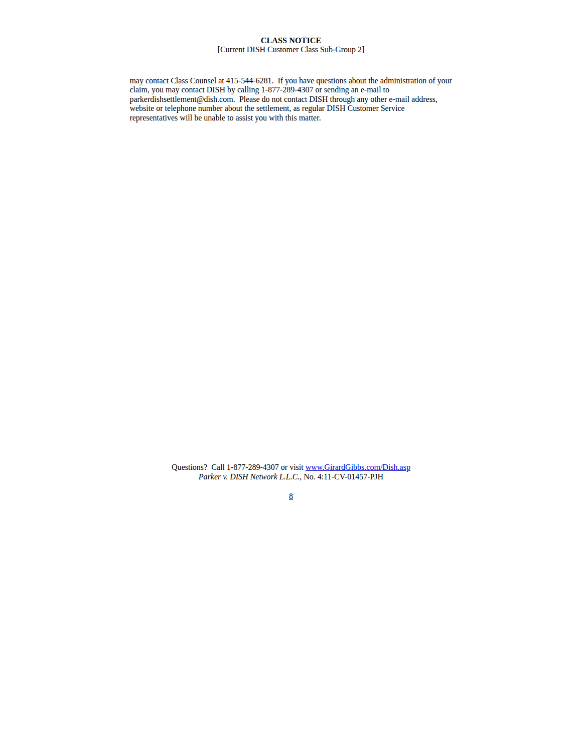Class Notice
[Current DISH Customer Class Sub-Group 2]
may contact Class Counsel at 415-544-6281. If you have questions about the administration of your claim, you may contact DISH by calling 1-877-289-4307 or sending an e-mail to parkerdishsettlement@dish.com. Please do not contact DISH through any other e-mail address, website or telephone number about the settlement, as regular DISH Customer Service representatives will be unable to assist you with this matter.
Questions? Call 1-877-289-4307 or visit www.GirardGibbs.com/Dish.asp
Parker v. DISH Network L.L.C., No. 4:11-CV-01457-PJH
8